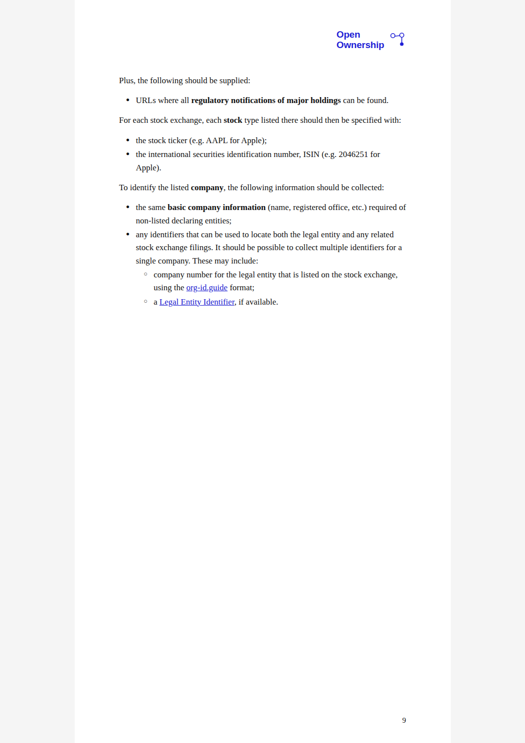Open
Ownership
Plus, the following should be supplied:
URLs where all regulatory notifications of major holdings can be found.
For each stock exchange, each stock type listed there should then be specified with:
the stock ticker (e.g. AAPL for Apple);
the international securities identification number, ISIN (e.g. 2046251 for Apple).
To identify the listed company, the following information should be collected:
the same basic company information (name, registered office, etc.) required of non-listed declaring entities;
any identifiers that can be used to locate both the legal entity and any related stock exchange filings. It should be possible to collect multiple identifiers for a single company. These may include:
company number for the legal entity that is listed on the stock exchange, using the org-id.guide format;
a Legal Entity Identifier, if available.
9